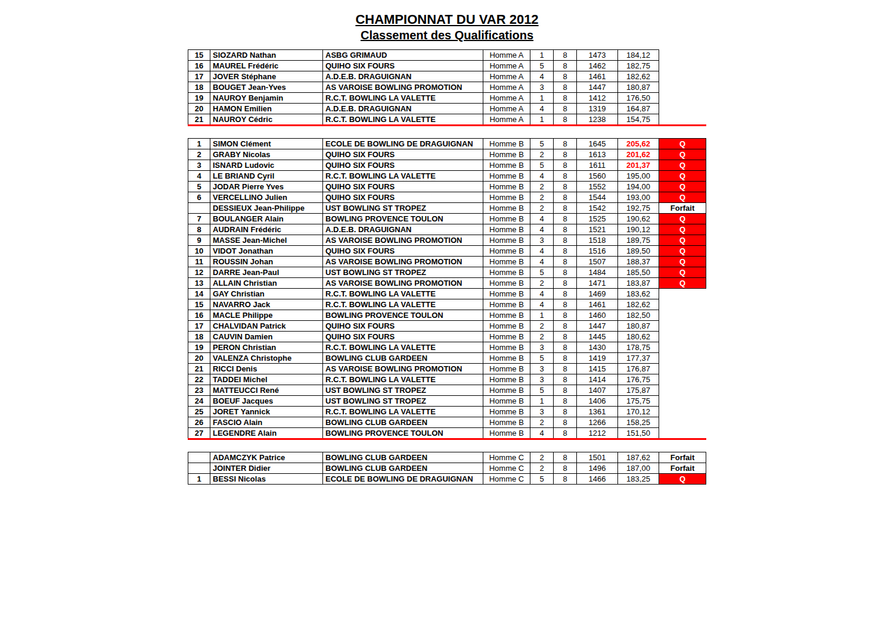CHAMPIONNAT DU VAR 2012
Classement des Qualifications
| 15 | SIOZARD Nathan | ASBG GRIMAUD | Homme A | 1 | 8 | 1473 | 184,12 | |
| 16 | MAUREL Frédéric | QUIHO SIX FOURS | Homme A | 5 | 8 | 1462 | 182,75 | |
| 17 | JOVER Stéphane | A.D.E.B. DRAGUIGNAN | Homme A | 4 | 8 | 1461 | 182,62 | |
| 18 | BOUGET Jean-Yves | AS VAROISE BOWLING PROMOTION | Homme A | 3 | 8 | 1447 | 180,87 | |
| 19 | NAUROY Benjamin | R.C.T. BOWLING LA VALETTE | Homme A | 1 | 8 | 1412 | 176,50 | |
| 20 | HAMON Emilien | A.D.E.B. DRAGUIGNAN | Homme A | 4 | 8 | 1319 | 164,87 | |
| 21 | NAUROY Cédric | R.C.T. BOWLING LA VALETTE | Homme A | 1 | 8 | 1238 | 154,75 | |
| 1 | SIMON Clément | ECOLE DE BOWLING DE DRAGUIGNAN | Homme B | 5 | 8 | 1645 | 205,62 | Q |
| 2 | GRABY Nicolas | QUIHO SIX FOURS | Homme B | 2 | 8 | 1613 | 201,62 | Q |
| 3 | ISNARD Ludovic | QUIHO SIX FOURS | Homme B | 5 | 8 | 1611 | 201,37 | Q |
| 4 | LE BRIAND Cyril | R.C.T. BOWLING LA VALETTE | Homme B | 4 | 8 | 1560 | 195,00 | Q |
| 5 | JODAR Pierre Yves | QUIHO SIX FOURS | Homme B | 2 | 8 | 1552 | 194,00 | Q |
| 6 | VERCELLINO Julien | QUIHO SIX FOURS | Homme B | 2 | 8 | 1544 | 193,00 | Q |
| | DESSIEUX Jean-Philippe | UST BOWLING ST TROPEZ | Homme B | 2 | 8 | 1542 | 192,75 | Forfait |
| 7 | BOULANGER Alain | BOWLING PROVENCE TOULON | Homme B | 4 | 8 | 1525 | 190,62 | Q |
| 8 | AUDRAIN Frédéric | A.D.E.B. DRAGUIGNAN | Homme B | 4 | 8 | 1521 | 190,12 | Q |
| 9 | MASSE Jean-Michel | AS VAROISE BOWLING PROMOTION | Homme B | 3 | 8 | 1518 | 189,75 | Q |
| 10 | VIDOT Jonathan | QUIHO SIX FOURS | Homme B | 4 | 8 | 1516 | 189,50 | Q |
| 11 | ROUSSIN Johan | AS VAROISE BOWLING PROMOTION | Homme B | 4 | 8 | 1507 | 188,37 | Q |
| 12 | DARRE Jean-Paul | UST BOWLING ST TROPEZ | Homme B | 5 | 8 | 1484 | 185,50 | Q |
| 13 | ALLAIN Christian | AS VAROISE BOWLING PROMOTION | Homme B | 2 | 8 | 1471 | 183,87 | Q |
| 14 | GAY Christian | R.C.T. BOWLING LA VALETTE | Homme B | 4 | 8 | 1469 | 183,62 | |
| 15 | NAVARRO Jack | R.C.T. BOWLING LA VALETTE | Homme B | 4 | 8 | 1461 | 182,62 | |
| 16 | MACLE Philippe | BOWLING PROVENCE TOULON | Homme B | 1 | 8 | 1460 | 182,50 | |
| 17 | CHALVIDAN Patrick | QUIHO SIX FOURS | Homme B | 2 | 8 | 1447 | 180,87 | |
| 18 | CAUVIN Damien | QUIHO SIX FOURS | Homme B | 2 | 8 | 1445 | 180,62 | |
| 19 | PERON Christian | R.C.T. BOWLING LA VALETTE | Homme B | 3 | 8 | 1430 | 178,75 | |
| 20 | VALENZA Christophe | BOWLING CLUB GARDEEN | Homme B | 5 | 8 | 1419 | 177,37 | |
| 21 | RICCI Denis | AS VAROISE BOWLING PROMOTION | Homme B | 3 | 8 | 1415 | 176,87 | |
| 22 | TADDEI Michel | R.C.T. BOWLING LA VALETTE | Homme B | 3 | 8 | 1414 | 176,75 | |
| 23 | MATTEUCCI René | UST BOWLING ST TROPEZ | Homme B | 5 | 8 | 1407 | 175,87 | |
| 24 | BOEUF Jacques | UST BOWLING ST TROPEZ | Homme B | 1 | 8 | 1406 | 175,75 | |
| 25 | JORET Yannick | R.C.T. BOWLING LA VALETTE | Homme B | 3 | 8 | 1361 | 170,12 | |
| 26 | FASCIO Alain | BOWLING CLUB GARDEEN | Homme B | 2 | 8 | 1266 | 158,25 | |
| 27 | LEGENDRE Alain | BOWLING PROVENCE TOULON | Homme B | 4 | 8 | 1212 | 151,50 | |
| | ADAMCZYK Patrice | BOWLING CLUB GARDEEN | Homme C | 2 | 8 | 1501 | 187,62 | Forfait |
| | JOINTER Didier | BOWLING CLUB GARDEEN | Homme C | 2 | 8 | 1496 | 187,00 | Forfait |
| 1 | BESSI Nicolas | ECOLE DE BOWLING DE DRAGUIGNAN | Homme C | 5 | 8 | 1466 | 183,25 | Q |